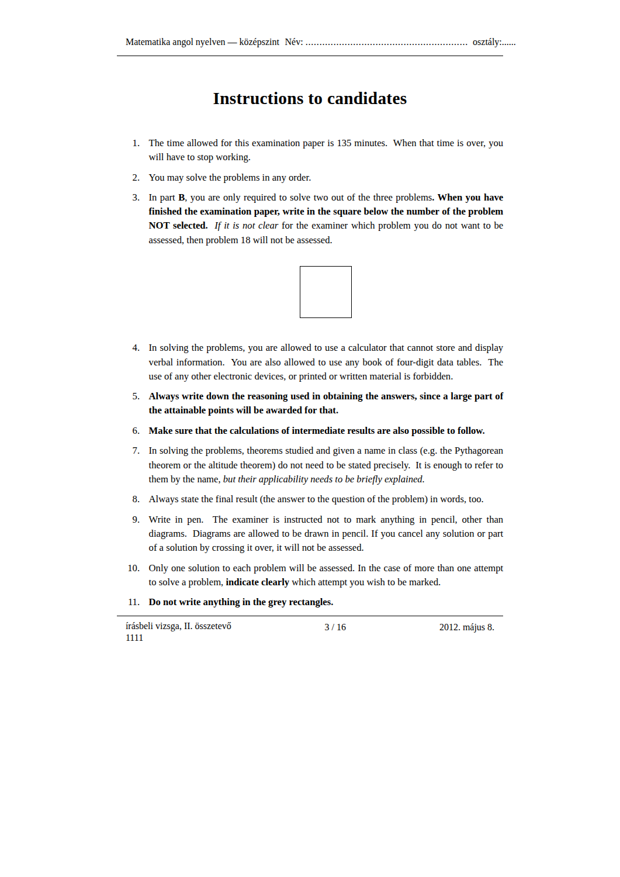Matematika angol nyelven — középszint Név: .......................................................... osztály:......
Instructions to candidates
The time allowed for this examination paper is 135 minutes. When that time is over, you will have to stop working.
You may solve the problems in any order.
In part B, you are only required to solve two out of the three problems. When you have finished the examination paper, write in the square below the number of the problem NOT selected. If it is not clear for the examiner which problem you do not want to be assessed, then problem 18 will not be assessed.
In solving the problems, you are allowed to use a calculator that cannot store and display verbal information. You are also allowed to use any book of four-digit data tables. The use of any other electronic devices, or printed or written material is forbidden.
Always write down the reasoning used in obtaining the answers, since a large part of the attainable points will be awarded for that.
Make sure that the calculations of intermediate results are also possible to follow.
In solving the problems, theorems studied and given a name in class (e.g. the Pythagorean theorem or the altitude theorem) do not need to be stated precisely. It is enough to refer to them by the name, but their applicability needs to be briefly explained.
Always state the final result (the answer to the question of the problem) in words, too.
Write in pen. The examiner is instructed not to mark anything in pencil, other than diagrams. Diagrams are allowed to be drawn in pencil. If you cancel any solution or part of a solution by crossing it over, it will not be assessed.
Only one solution to each problem will be assessed. In the case of more than one attempt to solve a problem, indicate clearly which attempt you wish to be marked.
Do not write anything in the grey rectangles.
írásbeli vizsga, II. összetevő 1111 3 / 16 2012. május 8.